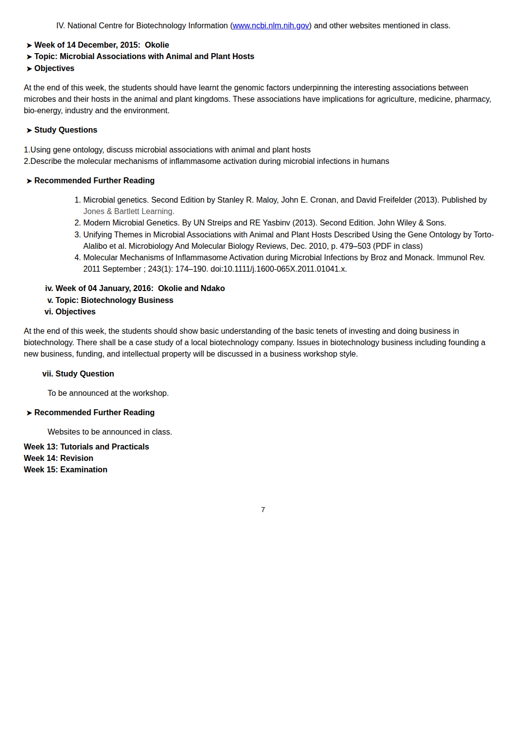National Centre for Biotechnology Information (www.ncbi.nlm.nih.gov) and other websites mentioned in class.
Week of 14 December, 2015: Okolie
Topic: Microbial Associations with Animal and Plant Hosts
Objectives
At the end of this week, the students should have learnt the genomic factors underpinning the interesting associations between microbes and their hosts in the animal and plant kingdoms. These associations have implications for agriculture, medicine, pharmacy, bio-energy, industry and the environment.
Study Questions
1.Using gene ontology, discuss microbial associations with animal and plant hosts
2.Describe the molecular mechanisms of inflammasome activation during microbial infections in humans
Recommended Further Reading
Microbial genetics. Second Edition by Stanley R. Maloy, John E. Cronan, and David Freifelder (2013). Published by Jones & Bartlett Learning.
Modern Microbial Genetics. By UN Streips and RE Yasbinv (2013). Second Edition. John Wiley & Sons.
Unifying Themes in Microbial Associations with Animal and Plant Hosts Described Using the Gene Ontology by Torto-Alalibo et al. Microbiology And Molecular Biology Reviews, Dec. 2010, p. 479–503 (PDF in class)
Molecular Mechanisms of Inflammasome Activation during Microbial Infections by Broz and Monack. Immunol Rev. 2011 September ; 243(1): 174–190. doi:10.1111/j.1600-065X.2011.01041.x.
Week of 04 January, 2016: Okolie and Ndako
Topic: Biotechnology Business
Objectives
At the end of this week, the students should show basic understanding of the basic tenets of investing and doing business in biotechnology. There shall be a case study of a local biotechnology company. Issues in biotechnology business including founding a new business, funding, and intellectual property will be discussed in a business workshop style.
Study Question
To be announced at the workshop.
Recommended Further Reading
Websites to be announced in class.
Week 13: Tutorials and Practicals
Week 14: Revision
Week 15: Examination
7